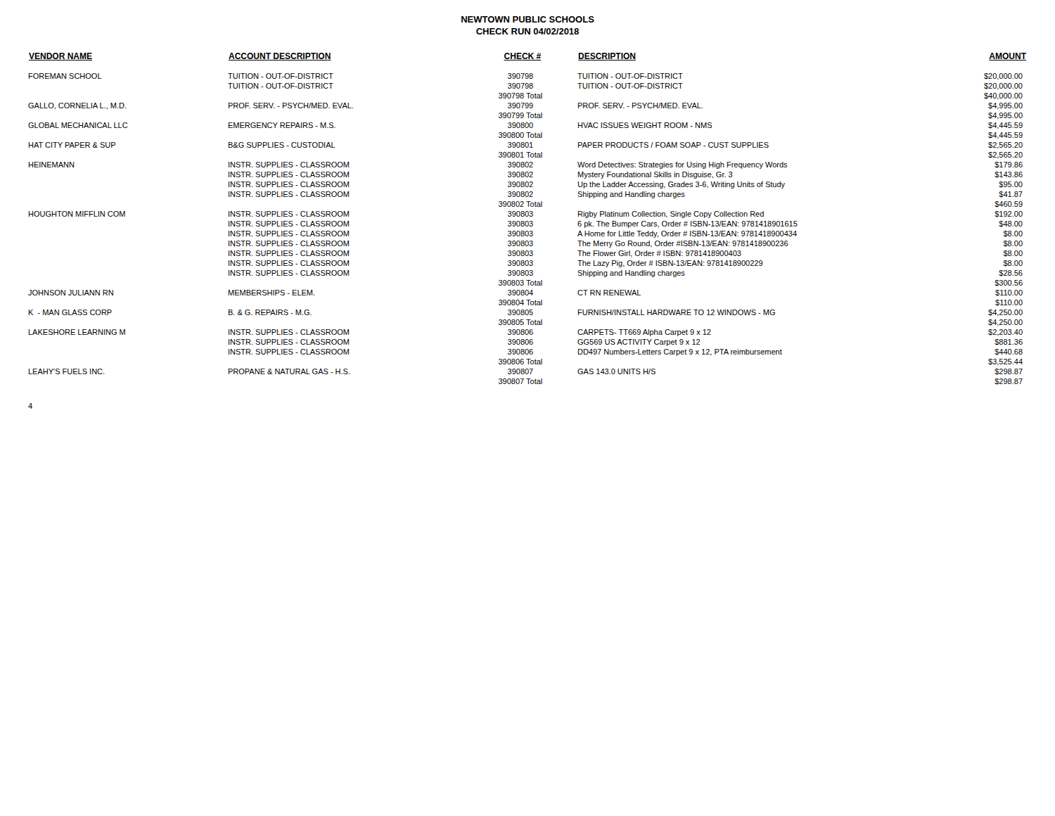NEWTOWN PUBLIC SCHOOLS
CHECK RUN 04/02/2018
| VENDOR NAME | ACCOUNT DESCRIPTION | CHECK # | DESCRIPTION | AMOUNT |
| --- | --- | --- | --- | --- |
| FOREMAN SCHOOL | TUITION - OUT-OF-DISTRICT | 390798 | TUITION - OUT-OF-DISTRICT | $20,000.00 |
| | TUITION - OUT-OF-DISTRICT | 390798 | TUITION - OUT-OF-DISTRICT | $20,000.00 |
| | | 390798 Total | | $40,000.00 |
| GALLO, CORNELIA L., M.D. | PROF. SERV. - PSYCH/MED. EVAL. | 390799 | PROF. SERV. - PSYCH/MED. EVAL. | $4,995.00 |
| | | 390799 Total | | $4,995.00 |
| GLOBAL MECHANICAL LLC | EMERGENCY REPAIRS - M.S. | 390800 | HVAC ISSUES WEIGHT ROOM - NMS | $4,445.59 |
| | | 390800 Total | | $4,445.59 |
| HAT CITY PAPER & SUP | B&G SUPPLIES - CUSTODIAL | 390801 | PAPER PRODUCTS / FOAM SOAP - CUST SUPPLIES | $2,565.20 |
| | | 390801 Total | | $2,565.20 |
| HEINEMANN | INSTR. SUPPLIES - CLASSROOM | 390802 | Word Detectives: Strategies for Using High Frequency Words | $179.86 |
| | INSTR. SUPPLIES - CLASSROOM | 390802 | Mystery Foundational Skills in Disguise, Gr. 3 | $143.86 |
| | INSTR. SUPPLIES - CLASSROOM | 390802 | Up the Ladder Accessing, Grades 3-6, Writing Units of Study | $95.00 |
| | INSTR. SUPPLIES - CLASSROOM | 390802 | Shipping and Handling charges | $41.87 |
| | | 390802 Total | | $460.59 |
| HOUGHTON MIFFLIN COM | INSTR. SUPPLIES - CLASSROOM | 390803 | Rigby Platinum Collection, Single Copy Collection Red | $192.00 |
| | INSTR. SUPPLIES - CLASSROOM | 390803 | 6 pk. The Bumper Cars, Order # ISBN-13/EAN: 9781418901615 | $48.00 |
| | INSTR. SUPPLIES - CLASSROOM | 390803 | A Home for Little Teddy, Order # ISBN-13/EAN: 9781418900434 | $8.00 |
| | INSTR. SUPPLIES - CLASSROOM | 390803 | The Merry Go Round, Order #ISBN-13/EAN: 9781418900236 | $8.00 |
| | INSTR. SUPPLIES - CLASSROOM | 390803 | The Flower Girl, Order # ISBN: 9781418900403 | $8.00 |
| | INSTR. SUPPLIES - CLASSROOM | 390803 | The Lazy Pig, Order # ISBN-13/EAN: 9781418900229 | $8.00 |
| | INSTR. SUPPLIES - CLASSROOM | 390803 | Shipping and Handling charges | $28.56 |
| | | 390803 Total | | $300.56 |
| JOHNSON JULIANN RN | MEMBERSHIPS - ELEM. | 390804 | CT RN RENEWAL | $110.00 |
| | | 390804 Total | | $110.00 |
| K - MAN GLASS CORP | B. & G. REPAIRS - M.G. | 390805 | FURNISH/INSTALL HARDWARE TO 12 WINDOWS - MG | $4,250.00 |
| | | 390805 Total | | $4,250.00 |
| LAKESHORE LEARNING M | INSTR. SUPPLIES - CLASSROOM | 390806 | CARPETS- TT669 Alpha Carpet 9 x 12 | $2,203.40 |
| | INSTR. SUPPLIES - CLASSROOM | 390806 | GG569 US ACTIVITY Carpet 9 x 12 | $881.36 |
| | INSTR. SUPPLIES - CLASSROOM | 390806 | DD497 Numbers-Letters Carpet 9 x 12, PTA reimbursement | $440.68 |
| | | 390806 Total | | $3,525.44 |
| LEAHY'S FUELS INC. | PROPANE & NATURAL GAS - H.S. | 390807 | GAS 143.0 UNITS H/S | $298.87 |
| | | 390807 Total | | $298.87 |
4